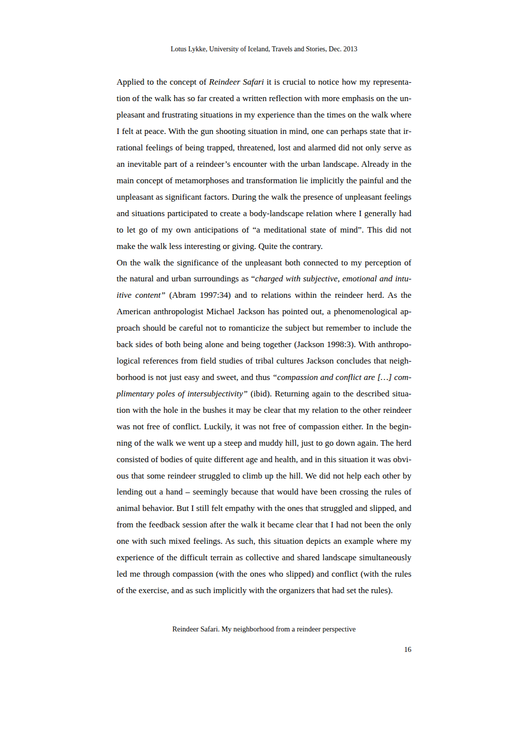Lotus Lykke, University of Iceland, Travels and Stories, Dec. 2013
Applied to the concept of Reindeer Safari it is crucial to notice how my representation of the walk has so far created a written reflection with more emphasis on the unpleasant and frustrating situations in my experience than the times on the walk where I felt at peace. With the gun shooting situation in mind, one can perhaps state that irrational feelings of being trapped, threatened, lost and alarmed did not only serve as an inevitable part of a reindeer’s encounter with the urban landscape. Already in the main concept of metamorphoses and transformation lie implicitly the painful and the unpleasant as significant factors. During the walk the presence of unpleasant feelings and situations participated to create a body-landscape relation where I generally had to let go of my own anticipations of “a meditational state of mind”. This did not make the walk less interesting or giving. Quite the contrary.
On the walk the significance of the unpleasant both connected to my perception of the natural and urban surroundings as “charged with subjective, emotional and intuitive content” (Abram 1997:34) and to relations within the reindeer herd. As the American anthropologist Michael Jackson has pointed out, a phenomenological approach should be careful not to romanticize the subject but remember to include the back sides of both being alone and being together (Jackson 1998:3). With anthropological references from field studies of tribal cultures Jackson concludes that neighborhood is not just easy and sweet, and thus “compassion and conflict are […] complimentary poles of intersubjectivity” (ibid). Returning again to the described situation with the hole in the bushes it may be clear that my relation to the other reindeer was not free of conflict. Luckily, it was not free of compassion either. In the beginning of the walk we went up a steep and muddy hill, just to go down again. The herd consisted of bodies of quite different age and health, and in this situation it was obvious that some reindeer struggled to climb up the hill. We did not help each other by lending out a hand – seemingly because that would have been crossing the rules of animal behavior. But I still felt empathy with the ones that struggled and slipped, and from the feedback session after the walk it became clear that I had not been the only one with such mixed feelings. As such, this situation depicts an example where my experience of the difficult terrain as collective and shared landscape simultaneously led me through compassion (with the ones who slipped) and conflict (with the rules of the exercise, and as such implicitly with the organizers that had set the rules).
Reindeer Safari. My neighborhood from a reindeer perspective
16